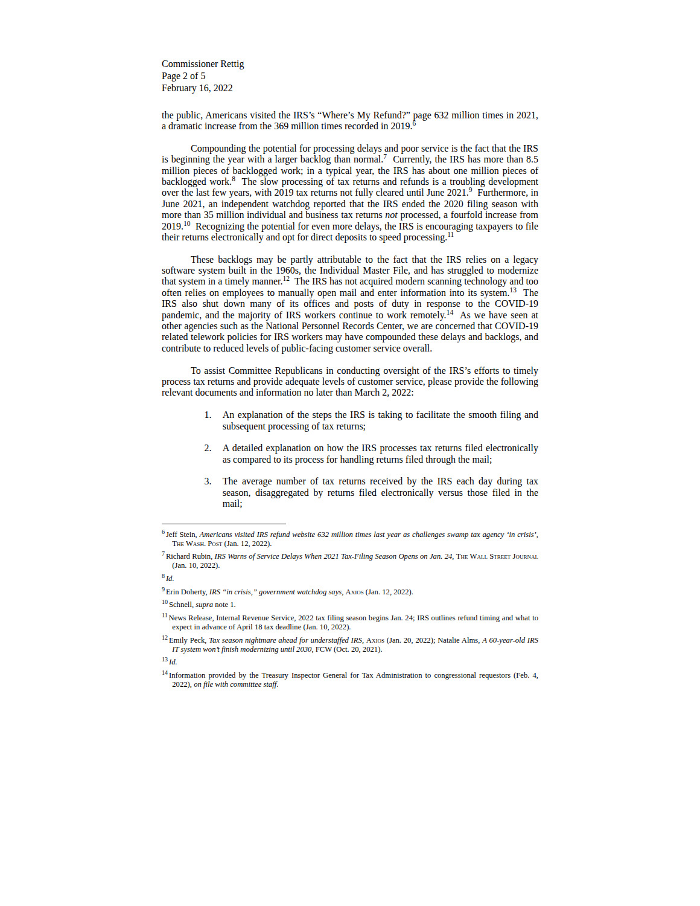Commissioner Rettig
Page 2 of 5
February 16, 2022
the public, Americans visited the IRS’s “Where’s My Refund?” page 632 million times in 2021, a dramatic increase from the 369 million times recorded in 2019.6
Compounding the potential for processing delays and poor service is the fact that the IRS is beginning the year with a larger backlog than normal.7 Currently, the IRS has more than 8.5 million pieces of backlogged work; in a typical year, the IRS has about one million pieces of backlogged work.8 The slow processing of tax returns and refunds is a troubling development over the last few years, with 2019 tax returns not fully cleared until June 2021.9 Furthermore, in June 2021, an independent watchdog reported that the IRS ended the 2020 filing season with more than 35 million individual and business tax returns not processed, a fourfold increase from 2019.10 Recognizing the potential for even more delays, the IRS is encouraging taxpayers to file their returns electronically and opt for direct deposits to speed processing.11
These backlogs may be partly attributable to the fact that the IRS relies on a legacy software system built in the 1960s, the Individual Master File, and has struggled to modernize that system in a timely manner.12 The IRS has not acquired modern scanning technology and too often relies on employees to manually open mail and enter information into its system.13 The IRS also shut down many of its offices and posts of duty in response to the COVID-19 pandemic, and the majority of IRS workers continue to work remotely.14 As we have seen at other agencies such as the National Personnel Records Center, we are concerned that COVID-19 related telework policies for IRS workers may have compounded these delays and backlogs, and contribute to reduced levels of public-facing customer service overall.
To assist Committee Republicans in conducting oversight of the IRS’s efforts to timely process tax returns and provide adequate levels of customer service, please provide the following relevant documents and information no later than March 2, 2022:
An explanation of the steps the IRS is taking to facilitate the smooth filing and subsequent processing of tax returns;
A detailed explanation on how the IRS processes tax returns filed electronically as compared to its process for handling returns filed through the mail;
The average number of tax returns received by the IRS each day during tax season, disaggregated by returns filed electronically versus those filed in the mail;
6 Jeff Stein, Americans visited IRS refund website 632 million times last year as challenges swamp tax agency ‘in crisis’, The Wash. Post (Jan. 12, 2022).
7 Richard Rubin, IRS Warns of Service Delays When 2021 Tax-Filing Season Opens on Jan. 24, The Wall Street Journal (Jan. 10, 2022).
8 Id.
9 Erin Doherty, IRS “in crisis,” government watchdog says, Axios (Jan. 12, 2022).
10 Schnell, supra note 1.
11 News Release, Internal Revenue Service, 2022 tax filing season begins Jan. 24; IRS outlines refund timing and what to expect in advance of April 18 tax deadline (Jan. 10, 2022).
12 Emily Peck, Tax season nightmare ahead for understaffed IRS, Axios (Jan. 20, 2022); Natalie Alms, A 60-year-old IRS IT system won’t finish modernizing until 2030, FCW (Oct. 20, 2021).
13 Id.
14 Information provided by the Treasury Inspector General for Tax Administration to congressional requestors (Feb. 4, 2022), on file with committee staff.